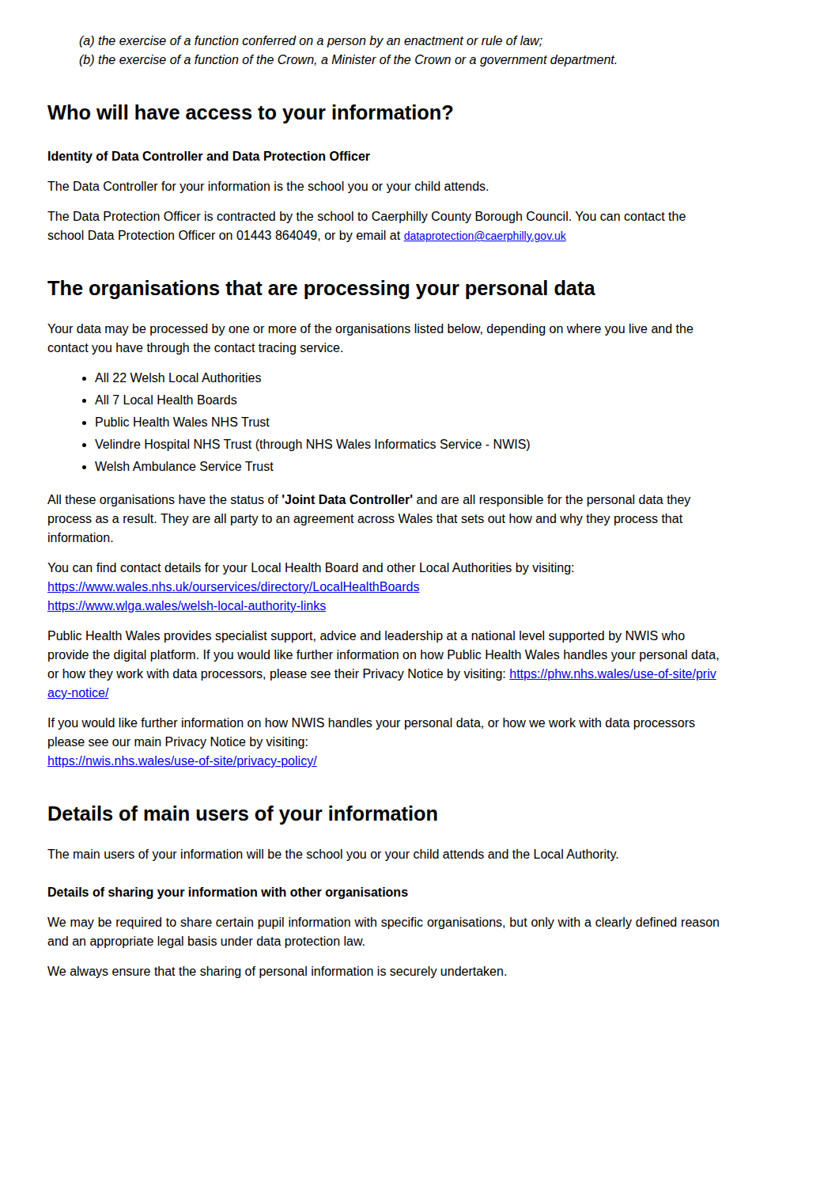(a) the exercise of a function conferred on a person by an enactment or rule of law;
(b) the exercise of a function of the Crown, a Minister of the Crown or a government department.
Who will have access to your information?
Identity of Data Controller and Data Protection Officer
The Data Controller for your information is the school you or your child attends.
The Data Protection Officer is contracted by the school to Caerphilly County Borough Council. You can contact the school Data Protection Officer on 01443 864049, or by email at dataprotection@caerphilly.gov.uk
The organisations that are processing your personal data
Your data may be processed by one or more of the organisations listed below, depending on where you live and the contact you have through the contact tracing service.
All 22 Welsh Local Authorities
All 7 Local Health Boards
Public Health Wales NHS Trust
Velindre Hospital NHS Trust (through NHS Wales Informatics Service - NWIS)
Welsh Ambulance Service Trust
All these organisations have the status of 'Joint Data Controller' and are all responsible for the personal data they process as a result. They are all party to an agreement across Wales that sets out how and why they process that information.
You can find contact details for your Local Health Board and other Local Authorities by visiting:
https://www.wales.nhs.uk/ourservices/directory/LocalHealthBoards
https://www.wlga.wales/welsh-local-authority-links
Public Health Wales provides specialist support, advice and leadership at a national level supported by NWIS who provide the digital platform. If you would like further information on how Public Health Wales handles your personal data, or how they work with data processors, please see their Privacy Notice by visiting: https://phw.nhs.wales/use-of-site/privacy-notice/
If you would like further information on how NWIS handles your personal data, or how we work with data processors please see our main Privacy Notice by visiting:
https://nwis.nhs.wales/use-of-site/privacy-policy/
Details of main users of your information
The main users of your information will be the school you or your child attends and the Local Authority.
Details of sharing your information with other organisations
We may be required to share certain pupil information with specific organisations, but only with a clearly defined reason and an appropriate legal basis under data protection law.
We always ensure that the sharing of personal information is securely undertaken.